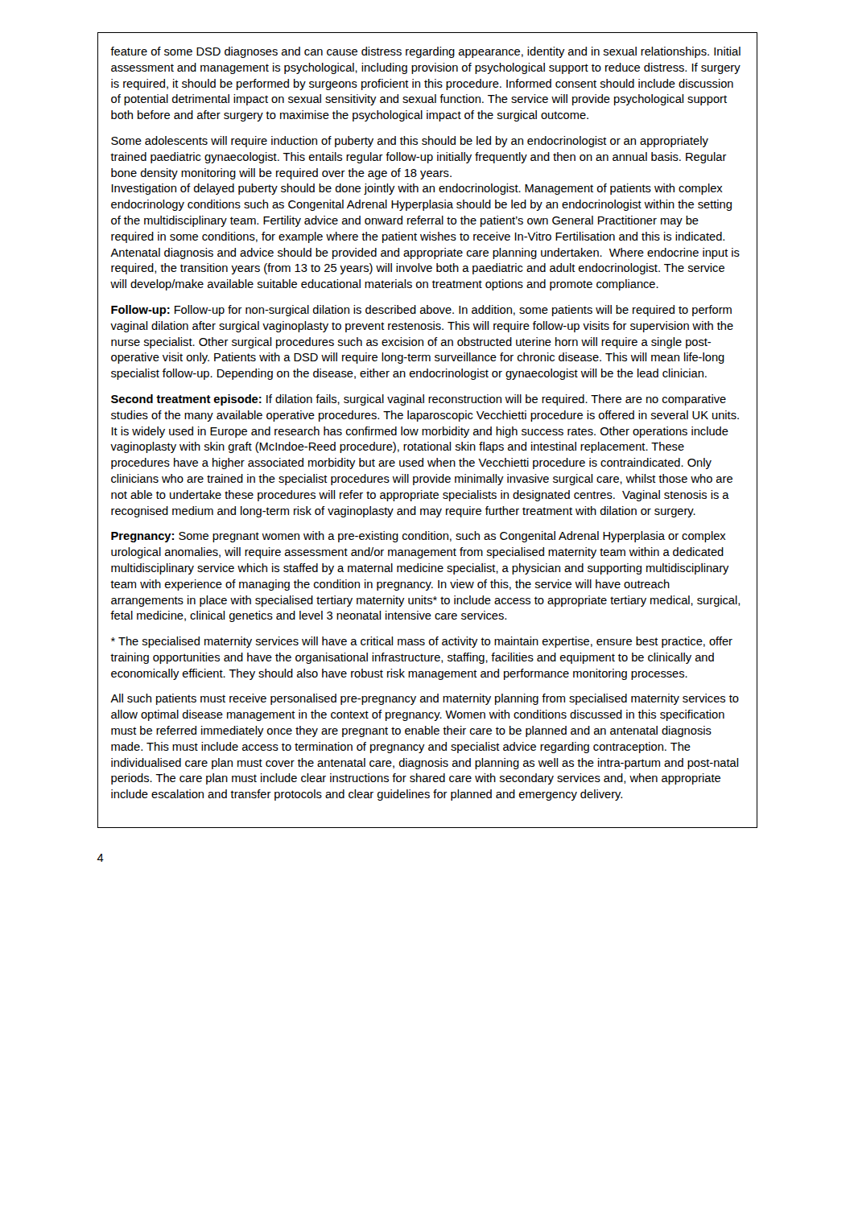feature of some DSD diagnoses and can cause distress regarding appearance, identity and in sexual relationships. Initial assessment and management is psychological, including provision of psychological support to reduce distress. If surgery is required, it should be performed by surgeons proficient in this procedure. Informed consent should include discussion of potential detrimental impact on sexual sensitivity and sexual function. The service will provide psychological support both before and after surgery to maximise the psychological impact of the surgical outcome.
Some adolescents will require induction of puberty and this should be led by an endocrinologist or an appropriately trained paediatric gynaecologist. This entails regular follow-up initially frequently and then on an annual basis. Regular bone density monitoring will be required over the age of 18 years.
Investigation of delayed puberty should be done jointly with an endocrinologist. Management of patients with complex endocrinology conditions such as Congenital Adrenal Hyperplasia should be led by an endocrinologist within the setting of the multidisciplinary team. Fertility advice and onward referral to the patient’s own General Practitioner may be required in some conditions, for example where the patient wishes to receive In-Vitro Fertilisation and this is indicated. Antenatal diagnosis and advice should be provided and appropriate care planning undertaken. Where endocrine input is required, the transition years (from 13 to 25 years) will involve both a paediatric and adult endocrinologist. The service will develop/make available suitable educational materials on treatment options and promote compliance.
Follow-up: Follow-up for non-surgical dilation is described above. In addition, some patients will be required to perform vaginal dilation after surgical vaginoplasty to prevent restenosis. This will require follow-up visits for supervision with the nurse specialist. Other surgical procedures such as excision of an obstructed uterine horn will require a single post-operative visit only. Patients with a DSD will require long-term surveillance for chronic disease. This will mean life-long specialist follow-up. Depending on the disease, either an endocrinologist or gynaecologist will be the lead clinician.
Second treatment episode: If dilation fails, surgical vaginal reconstruction will be required. There are no comparative studies of the many available operative procedures. The laparoscopic Vecchietti procedure is offered in several UK units. It is widely used in Europe and research has confirmed low morbidity and high success rates. Other operations include vaginoplasty with skin graft (McIndoe-Reed procedure), rotational skin flaps and intestinal replacement. These procedures have a higher associated morbidity but are used when the Vecchietti procedure is contraindicated. Only clinicians who are trained in the specialist procedures will provide minimally invasive surgical care, whilst those who are not able to undertake these procedures will refer to appropriate specialists in designated centres. Vaginal stenosis is a recognised medium and long-term risk of vaginoplasty and may require further treatment with dilation or surgery.
Pregnancy: Some pregnant women with a pre-existing condition, such as Congenital Adrenal Hyperplasia or complex urological anomalies, will require assessment and/or management from specialised maternity team within a dedicated multidisciplinary service which is staffed by a maternal medicine specialist, a physician and supporting multidisciplinary team with experience of managing the condition in pregnancy. In view of this, the service will have outreach arrangements in place with specialised tertiary maternity units* to include access to appropriate tertiary medical, surgical, fetal medicine, clinical genetics and level 3 neonatal intensive care services.
* The specialised maternity services will have a critical mass of activity to maintain expertise, ensure best practice, offer training opportunities and have the organisational infrastructure, staffing, facilities and equipment to be clinically and economically efficient. They should also have robust risk management and performance monitoring processes.
All such patients must receive personalised pre-pregnancy and maternity planning from specialised maternity services to allow optimal disease management in the context of pregnancy. Women with conditions discussed in this specification must be referred immediately once they are pregnant to enable their care to be planned and an antenatal diagnosis made. This must include access to termination of pregnancy and specialist advice regarding contraception. The individualised care plan must cover the antenatal care, diagnosis and planning as well as the intra-partum and post-natal periods. The care plan must include clear instructions for shared care with secondary services and, when appropriate include escalation and transfer protocols and clear guidelines for planned and emergency delivery.
4